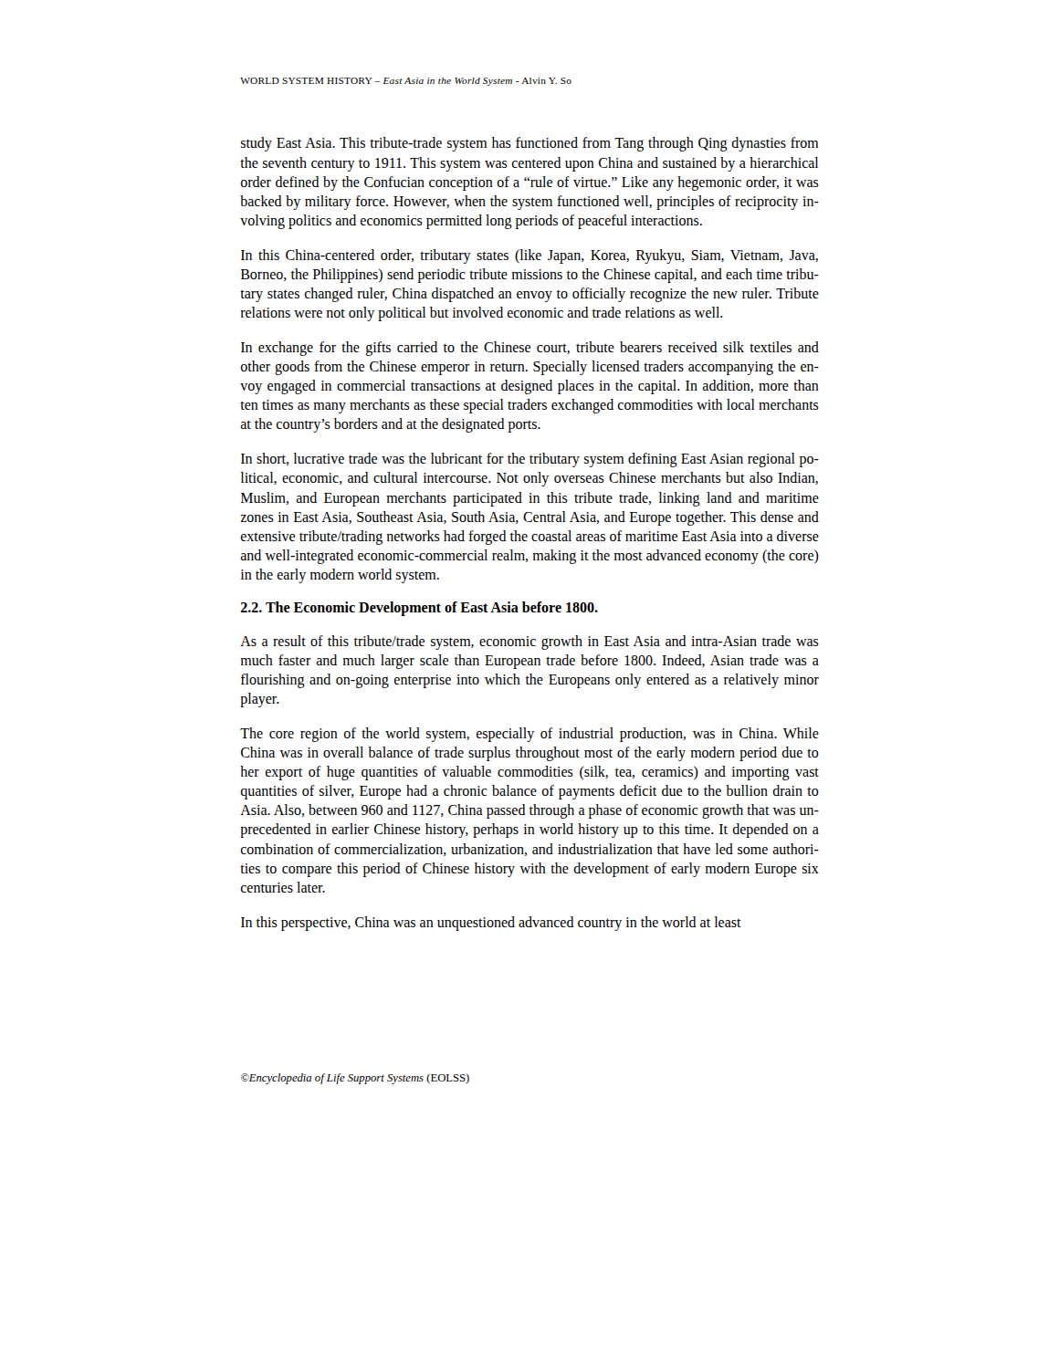WORLD SYSTEM HISTORY – East Asia in the World System - Alvin Y. So
study East Asia. This tribute-trade system has functioned from Tang through Qing dynasties from the seventh century to 1911. This system was centered upon China and sustained by a hierarchical order defined by the Confucian conception of a “rule of virtue.” Like any hegemonic order, it was backed by military force. However, when the system functioned well, principles of reciprocity involving politics and economics permitted long periods of peaceful interactions.
In this China-centered order, tributary states (like Japan, Korea, Ryukyu, Siam, Vietnam, Java, Borneo, the Philippines) send periodic tribute missions to the Chinese capital, and each time tributary states changed ruler, China dispatched an envoy to officially recognize the new ruler. Tribute relations were not only political but involved economic and trade relations as well.
In exchange for the gifts carried to the Chinese court, tribute bearers received silk textiles and other goods from the Chinese emperor in return. Specially licensed traders accompanying the envoy engaged in commercial transactions at designed places in the capital. In addition, more than ten times as many merchants as these special traders exchanged commodities with local merchants at the country’s borders and at the designated ports.
In short, lucrative trade was the lubricant for the tributary system defining East Asian regional political, economic, and cultural intercourse. Not only overseas Chinese merchants but also Indian, Muslim, and European merchants participated in this tribute trade, linking land and maritime zones in East Asia, Southeast Asia, South Asia, Central Asia, and Europe together. This dense and extensive tribute/trading networks had forged the coastal areas of maritime East Asia into a diverse and well-integrated economic-commercial realm, making it the most advanced economy (the core) in the early modern world system.
2.2. The Economic Development of East Asia before 1800.
As a result of this tribute/trade system, economic growth in East Asia and intra-Asian trade was much faster and much larger scale than European trade before 1800. Indeed, Asian trade was a flourishing and on-going enterprise into which the Europeans only entered as a relatively minor player.
The core region of the world system, especially of industrial production, was in China. While China was in overall balance of trade surplus throughout most of the early modern period due to her export of huge quantities of valuable commodities (silk, tea, ceramics) and importing vast quantities of silver, Europe had a chronic balance of payments deficit due to the bullion drain to Asia. Also, between 960 and 1127, China passed through a phase of economic growth that was unprecedented in earlier Chinese history, perhaps in world history up to this time. It depended on a combination of commercialization, urbanization, and industrialization that have led some authorities to compare this period of Chinese history with the development of early modern Europe six centuries later.
In this perspective, China was an unquestioned advanced country in the world at least
©Encyclopedia of Life Support Systems (EOLSS)